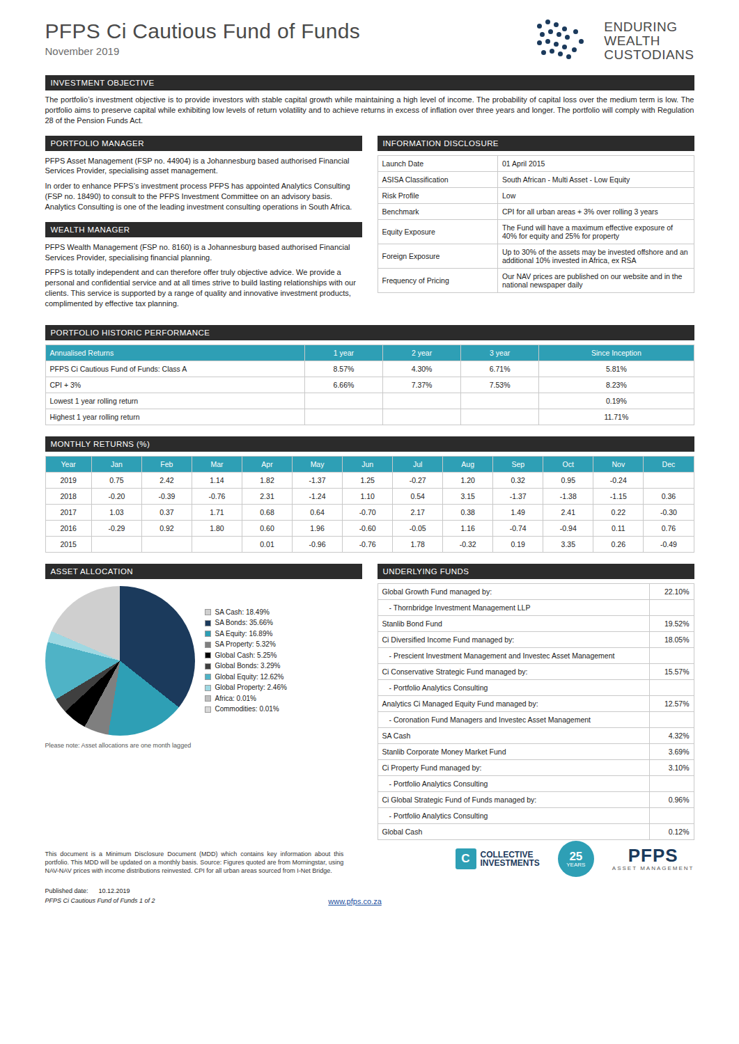PFPS Ci Cautious Fund of Funds
November 2019
ENDURING
WEALTH
CUSTODIANS
INVESTMENT OBJECTIVE
The portfolio’s investment objective is to provide investors with stable capital growth while maintaining a high level of income. The probability of capital loss over the medium term is low. The portfolio aims to preserve capital while exhibiting low levels of return volatility and to achieve returns in excess of inflation over three years and longer. The portfolio will comply with Regulation 28 of the Pension Funds Act.
PORTFOLIO MANAGER
PFPS Asset Management (FSP no. 44904) is a Johannesburg based authorised Financial Services Provider, specialising asset management.
In order to enhance PFPS’s investment process PFPS has appointed Analytics Consulting (FSP no. 18490) to consult to the PFPS Investment Committee on an advisory basis. Analytics Consulting is one of the leading investment consulting operations in South Africa.
WEALTH MANAGER
PFPS Wealth Management (FSP no. 8160) is a Johannesburg based authorised Financial Services Provider, specialising financial planning.
PFPS is totally independent and can therefore offer truly objective advice. We provide a personal and confidential service and at all times strive to build lasting relationships with our clients. This service is supported by a range of quality and innovative investment products, complimented by effective tax planning.
INFORMATION DISCLOSURE
| Launch Date | 01 April 2015 |
| ASISA Classification | South African - Multi Asset - Low Equity |
| Risk Profile | Low |
| Benchmark | CPI for all urban areas + 3% over rolling 3 years |
| Equity Exposure | The Fund will have a maximum effective exposure of 40% for equity and 25% for property |
| Foreign Exposure | Up to 30% of the assets may be invested offshore and an additional 10% invested in Africa, ex RSA |
| Frequency of Pricing | Our NAV prices are published on our website and in the national newspaper daily |
PORTFOLIO HISTORIC PERFORMANCE
| Annualised Returns | 1 year | 2 year | 3 year | Since Inception |
| --- | --- | --- | --- | --- |
| PFPS Ci Cautious Fund of Funds: Class A | 8.57% | 4.30% | 6.71% | 5.81% |
| CPI + 3% | 6.66% | 7.37% | 7.53% | 8.23% |
| Lowest 1 year rolling return | | | | 0.19% |
| Highest 1 year rolling return | | | | 11.71% |
MONTHLY RETURNS (%)
| Year | Jan | Feb | Mar | Apr | May | Jun | Jul | Aug | Sep | Oct | Nov | Dec |
| --- | --- | --- | --- | --- | --- | --- | --- | --- | --- | --- | --- | --- |
| 2019 | 0.75 | 2.42 | 1.14 | 1.82 | -1.37 | 1.25 | -0.27 | 1.20 | 0.32 | 0.95 | -0.24 | |
| 2018 | -0.20 | -0.39 | -0.76 | 2.31 | -1.24 | 1.10 | 0.54 | 3.15 | -1.37 | -1.38 | -1.15 | 0.36 |
| 2017 | 1.03 | 0.37 | 1.71 | 0.68 | 0.64 | -0.70 | 2.17 | 0.38 | 1.49 | 2.41 | 0.22 | -0.30 |
| 2016 | -0.29 | 0.92 | 1.80 | 0.60 | 1.96 | -0.60 | -0.05 | 1.16 | -0.74 | -0.94 | 0.11 | 0.76 |
| 2015 | | | | 0.01 | -0.96 | -0.76 | 1.78 | -0.32 | 0.19 | 3.35 | 0.26 | -0.49 |
ASSET ALLOCATION
SA Cash: 18.49%
SA Bonds: 35.66%
SA Equity: 16.89%
SA Property: 5.32%
Global Cash: 5.25%
Global Bonds: 3.29%
Global Equity: 12.62%
Global Property: 2.46%
Africa: 0.01%
Commodities: 0.01%
Please note: Asset allocations are one month lagged
UNDERLYING FUNDS
| Global Growth Fund managed by: | 22.10% |
| - Thornbridge Investment Management LLP | |
| Stanlib Bond Fund | 19.52% |
| Ci Diversified Income Fund managed by: | 18.05% |
| - Prescient Investment Management and Investec Asset Management | |
| Ci Conservative Strategic Fund managed by: | 15.57% |
| - Portfolio Analytics Consulting | |
| Analytics Ci Managed Equity Fund managed by: | 12.57% |
| - Coronation Fund Managers and Investec Asset Management | |
| SA Cash | 4.32% |
| Stanlib Corporate Money Market Fund | 3.69% |
| Ci Property Fund managed by: | 3.10% |
| - Portfolio Analytics Consulting | |
| Ci Global Strategic Fund of Funds managed by: | 0.96% |
| - Portfolio Analytics Consulting | |
| Global Cash | 0.12% |
This document is a Minimum Disclosure Document (MDD) which contains key information about this portfolio. This MDD will be updated on a monthly basis. Source: Figures quoted are from Morningstar, using NAV-NAV prices with income distributions reinvested. CPI for all urban areas sourced from I-Net Bridge.
C
COLLECTIVE
INVESTMENTS
25 YEARS
PFPS
ASSET MANAGEMENT
Published date: 10.12.2019
PFPS Ci Cautious Fund of Funds 1 of 2
www.pfps.co.za